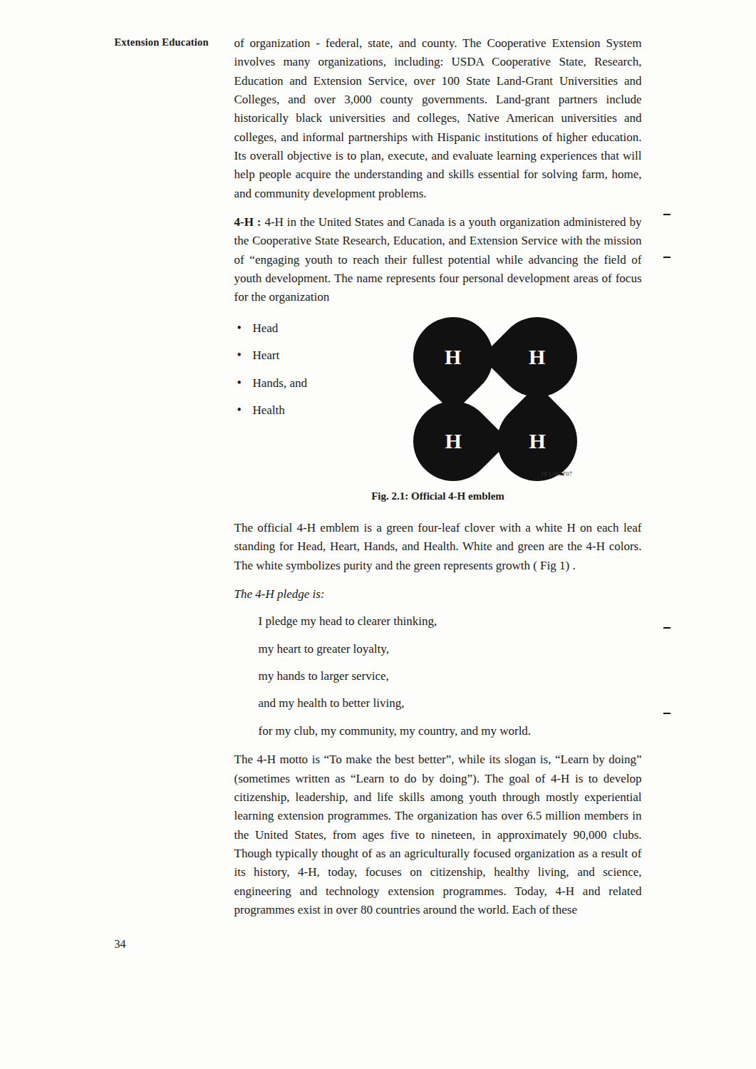Extension Education
of organization - federal, state, and county. The Cooperative Extension System involves many organizations, including: USDA Cooperative State, Research, Education and Extension Service, over 100 State Land-Grant Universities and Colleges, and over 3,000 county governments. Land-grant partners include historically black universities and colleges, Native American universities and colleges, and informal partnerships with Hispanic institutions of higher education. Its overall objective is to plan, execute, and evaluate learning experiences that will help people acquire the understanding and skills essential for solving farm, home, and community development problems.
4-H : 4-H in the United States and Canada is a youth organization administered by the Cooperative State Research, Education, and Extension Service with the mission of “engaging youth to reach their fullest potential while advancing the field of youth development. The name represents four personal development areas of focus for the organization
Head
Heart
Hands, and
Health
H
H
H
H
18 USC 707
Fig. 2.1: Official 4-H emblem
The official 4-H emblem is a green four-leaf clover with a white H on each leaf standing for Head, Heart, Hands, and Health. White and green are the 4-H colors. The white symbolizes purity and the green represents growth ( Fig 1) .
The 4-H pledge is:
I pledge my head to clearer thinking,
my heart to greater loyalty,
my hands to larger service,
and my health to better living,
for my club, my community, my country, and my world.
The 4-H motto is “To make the best better”, while its slogan is, “Learn by doing” (sometimes written as “Learn to do by doing”). The goal of 4-H is to develop citizenship, leadership, and life skills among youth through mostly experiential learning extension programmes. The organization has over 6.5 million members in the United States, from ages five to nineteen, in approximately 90,000 clubs. Though typically thought of as an agriculturally focused organization as a result of its history, 4-H, today, focuses on citizenship, healthy living, and science, engineering and technology extension programmes. Today, 4-H and related programmes exist in over 80 countries around the world. Each of these
34